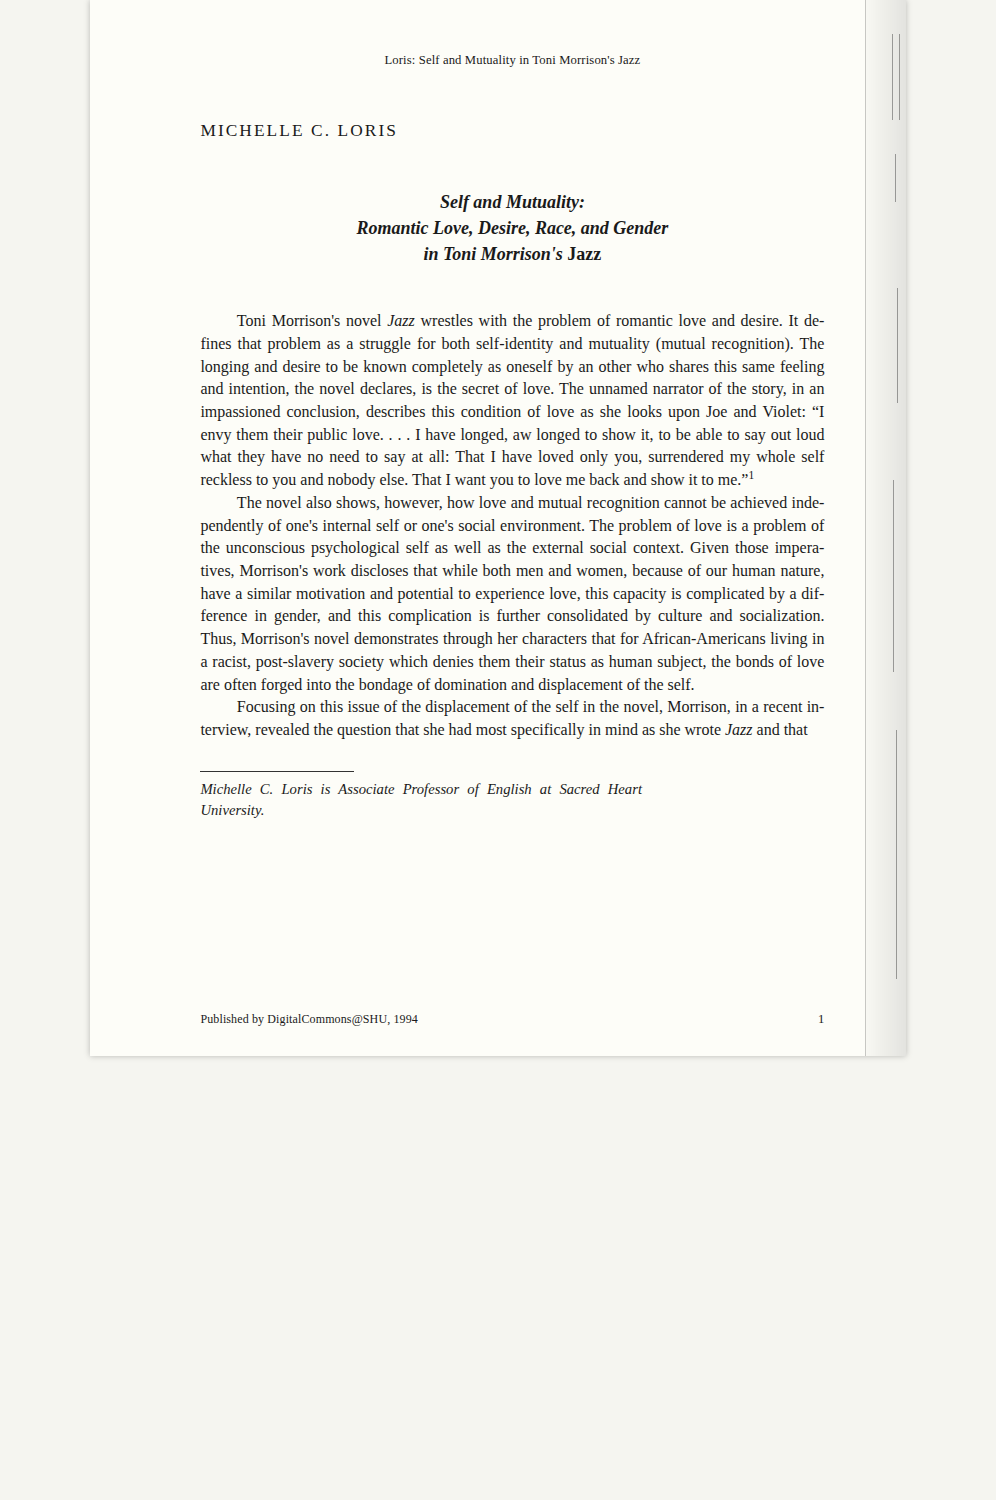Loris: Self and Mutuality in Toni Morrison's Jazz
MICHELLE C. LORIS
Self and Mutuality:
Romantic Love, Desire, Race, and Gender
in Toni Morrison's Jazz
Toni Morrison's novel Jazz wrestles with the problem of romantic love and desire. It defines that problem as a struggle for both self-identity and mutuality (mutual recognition). The longing and desire to be known completely as oneself by an other who shares this same feeling and intention, the novel declares, is the secret of love. The unnamed narrator of the story, in an impassioned conclusion, describes this condition of love as she looks upon Joe and Violet: “I envy them their public love. . . . I have longed, aw longed to show it, to be able to say out loud what they have no need to say at all: That I have loved only you, surrendered my whole self reckless to you and nobody else. That I want you to love me back and show it to me.”1
The novel also shows, however, how love and mutual recognition cannot be achieved independently of one's internal self or one's social environment. The problem of love is a problem of the unconscious psychological self as well as the external social context. Given those imperatives, Morrison's work discloses that while both men and women, because of our human nature, have a similar motivation and potential to experience love, this capacity is complicated by a difference in gender, and this complication is further consolidated by culture and socialization. Thus, Morrison's novel demonstrates through her characters that for African-Americans living in a racist, post-slavery society which denies them their status as human subject, the bonds of love are often forged into the bondage of domination and displacement of the self.
Focusing on this issue of the displacement of the self in the novel, Morrison, in a recent interview, revealed the question that she had most specifically in mind as she wrote Jazz and that
Michelle C. Loris is Associate Professor of English at Sacred Heart University.
Published by DigitalCommons@SHU, 1994 1